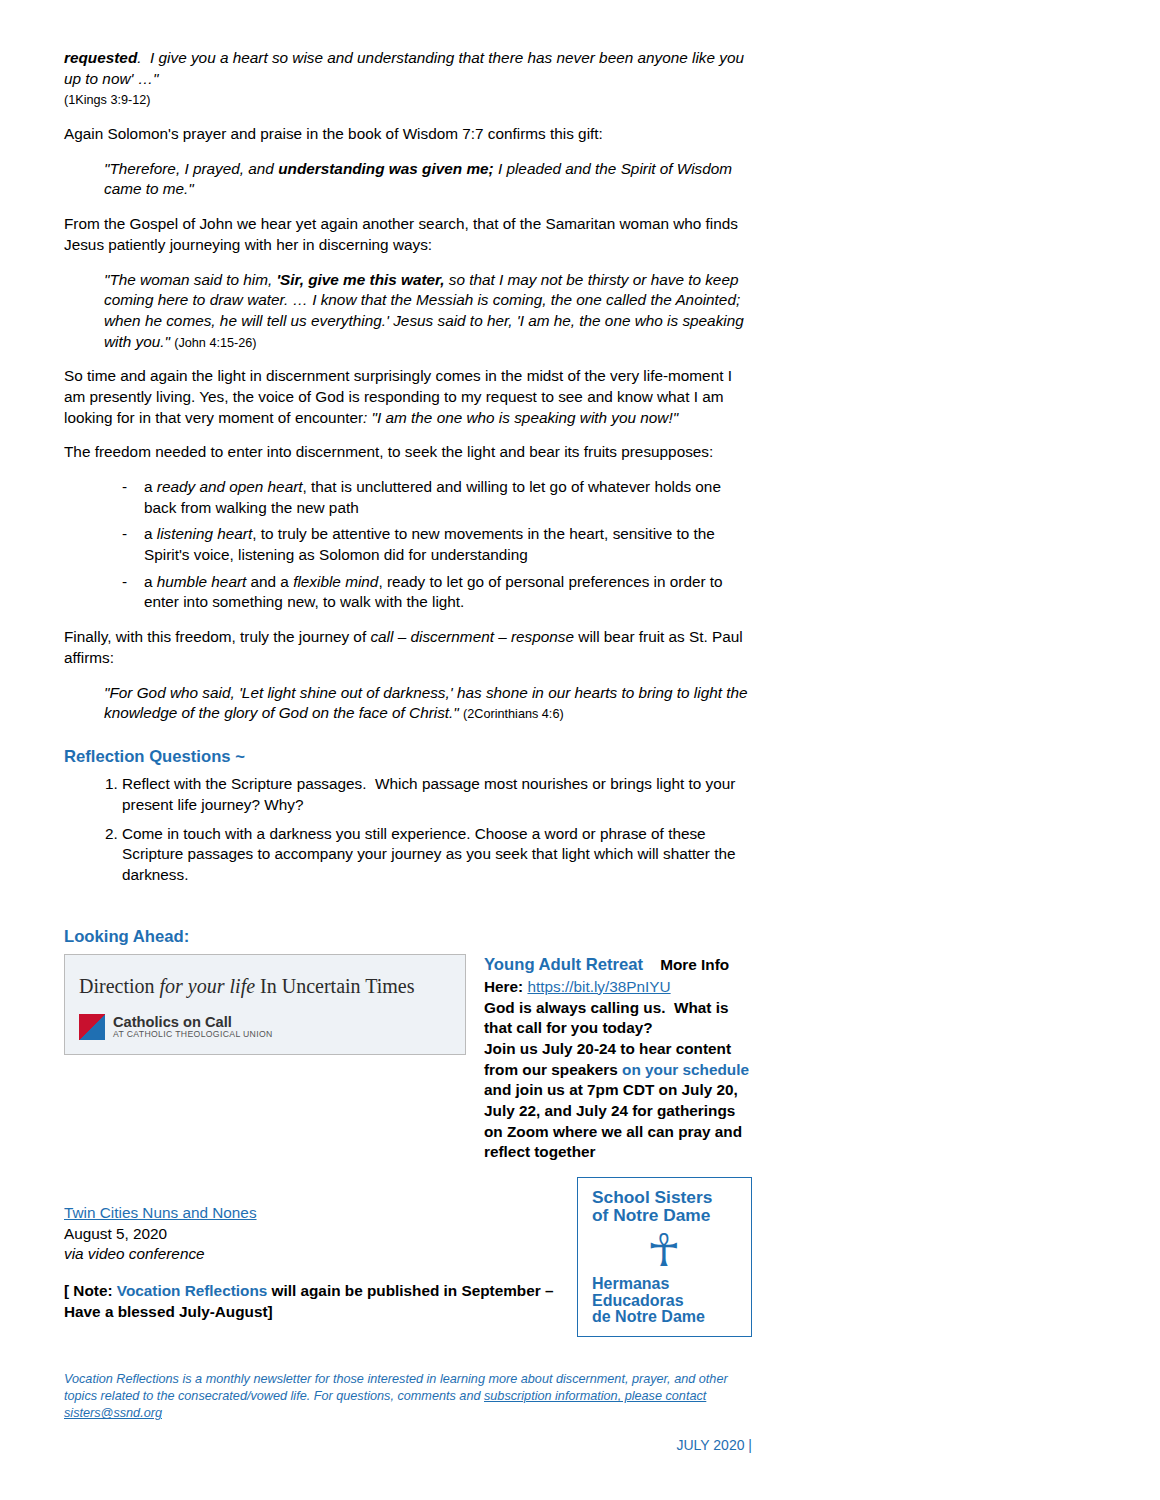requested. I give you a heart so wise and understanding that there has never been anyone like you up to now' …"
(1Kings 3:9-12)
Again Solomon's prayer and praise in the book of Wisdom 7:7 confirms this gift:
"Therefore, I prayed, and understanding was given me; I pleaded and the Spirit of Wisdom came to me."
From the Gospel of John we hear yet again another search, that of the Samaritan woman who finds Jesus patiently journeying with her in discerning ways:
"The woman said to him, 'Sir, give me this water, so that I may not be thirsty or have to keep coming here to draw water. … I know that the Messiah is coming, the one called the Anointed; when he comes, he will tell us everything.' Jesus said to her, 'I am he, the one who is speaking with you." (John 4:15-26)
So time and again the light in discernment surprisingly comes in the midst of the very life-moment I am presently living. Yes, the voice of God is responding to my request to see and know what I am looking for in that very moment of encounter: "I am the one who is speaking with you now!"
The freedom needed to enter into discernment, to seek the light and bear its fruits presupposes:
a ready and open heart, that is uncluttered and willing to let go of whatever holds one back from walking the new path
a listening heart, to truly be attentive to new movements in the heart, sensitive to the Spirit's voice, listening as Solomon did for understanding
a humble heart and a flexible mind, ready to let go of personal preferences in order to enter into something new, to walk with the light.
Finally, with this freedom, truly the journey of call – discernment – response will bear fruit as St. Paul affirms:
"For God who said, 'Let light shine out of darkness,' has shone in our hearts to bring to light the knowledge of the glory of God on the face of Christ." (2Corinthians 4:6)
Reflection Questions ~
Reflect with the Scripture passages. Which passage most nourishes or brings light to your present life journey? Why?
Come in touch with a darkness you still experience. Choose a word or phrase of these Scripture passages to accompany your journey as you seek that light which will shatter the darkness.
Looking Ahead:
| Direction for your life In Uncertain Times Catholics on Call AT CATHOLIC THEOLOGICAL UNION | Young Adult Retreat More Info Here: https://bit.ly/38PnIYU God is always calling us. What is that call for you today? Join us July 20-24 to hear content from our speakers on your schedule and join us at 7pm CDT on July 20, July 22, and July 24 for gatherings on Zoom where we all can pray and reflect together |
Twin Cities Nuns and Nones
August 5, 2020
via video conference
[ Note: Vocation Reflections will again be published in September – Have a blessed July-August]
School Sisters
of Notre Dame
☥
Hermanas
Educadoras
de Notre Dame
Vocation Reflections is a monthly newsletter for those interested in learning more about discernment, prayer, and other topics related to the consecrated/vowed life. For questions, comments and subscription information, please contact sisters@ssnd.org
JULY 2020 |